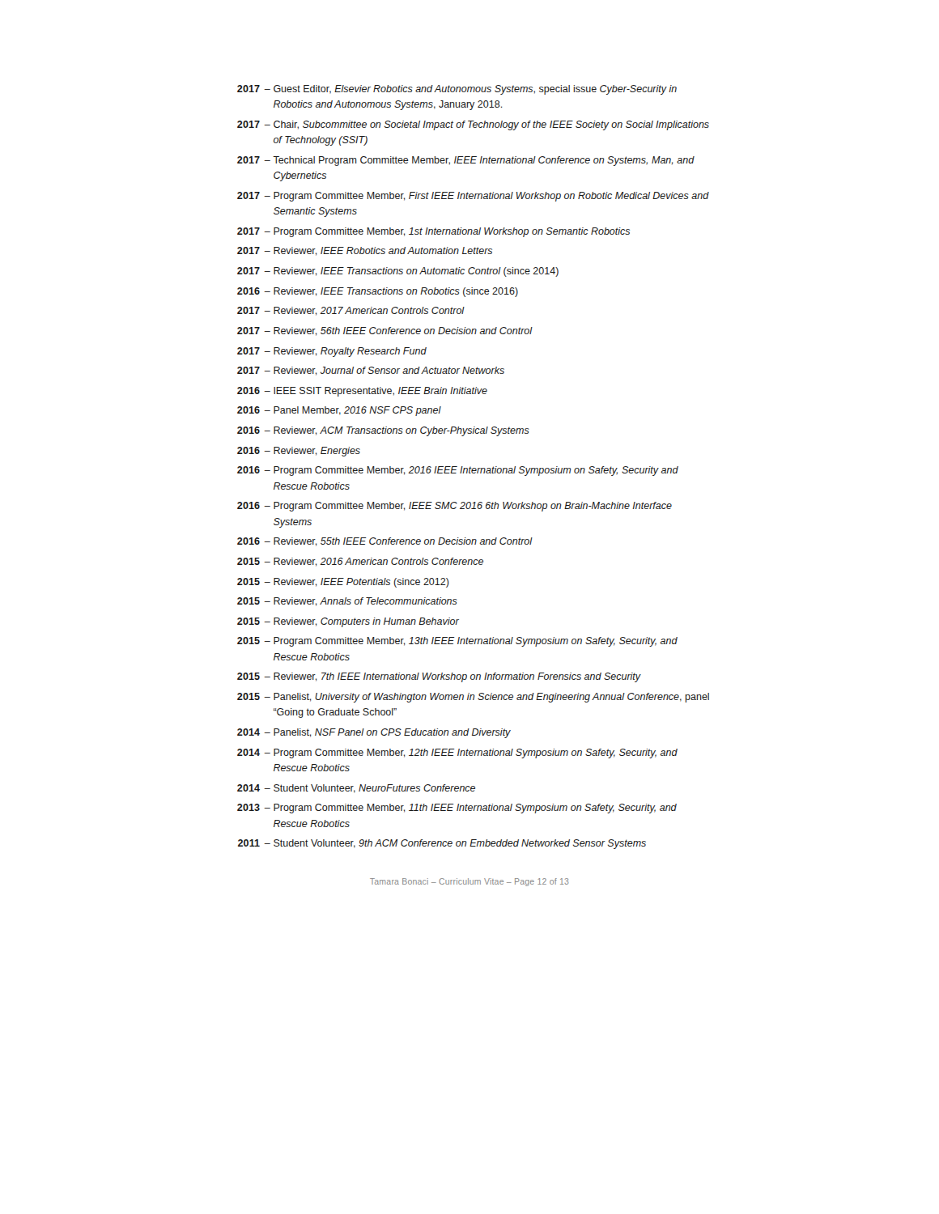2017– Guest Editor, Elsevier Robotics and Autonomous Systems, special issue Cyber-Security in Robotics and Autonomous Systems, January 2018.
2017– Chair, Subcommittee on Societal Impact of Technology of the IEEE Society on Social Implications of Technology (SSIT)
2017– Technical Program Committee Member, IEEE International Conference on Systems, Man, and Cybernetics
2017– Program Committee Member, First IEEE International Workshop on Robotic Medical Devices and Semantic Systems
2017– Program Committee Member, 1st International Workshop on Semantic Robotics
2017– Reviewer, IEEE Robotics and Automation Letters
2017– Reviewer, IEEE Transactions on Automatic Control (since 2014)
2016– Reviewer, IEEE Transactions on Robotics (since 2016)
2017– Reviewer, 2017 American Controls Control
2017– Reviewer, 56th IEEE Conference on Decision and Control
2017– Reviewer, Royalty Research Fund
2017– Reviewer, Journal of Sensor and Actuator Networks
2016– IEEE SSIT Representative, IEEE Brain Initiative
2016– Panel Member, 2016 NSF CPS panel
2016– Reviewer, ACM Transactions on Cyber-Physical Systems
2016– Reviewer, Energies
2016– Program Committee Member, 2016 IEEE International Symposium on Safety, Security and Rescue Robotics
2016– Program Committee Member, IEEE SMC 2016 6th Workshop on Brain-Machine Interface Systems
2016– Reviewer, 55th IEEE Conference on Decision and Control
2015– Reviewer, 2016 American Controls Conference
2015– Reviewer, IEEE Potentials (since 2012)
2015– Reviewer, Annals of Telecommunications
2015– Reviewer, Computers in Human Behavior
2015– Program Committee Member, 13th IEEE International Symposium on Safety, Security, and Rescue Robotics
2015– Reviewer, 7th IEEE International Workshop on Information Forensics and Security
2015– Panelist, University of Washington Women in Science and Engineering Annual Conference, panel “Going to Graduate School”
2014– Panelist, NSF Panel on CPS Education and Diversity
2014– Program Committee Member, 12th IEEE International Symposium on Safety, Security, and Rescue Robotics
2014– Student Volunteer, NeuroFutures Conference
2013– Program Committee Member, 11th IEEE International Symposium on Safety, Security, and Rescue Robotics
2011– Student Volunteer, 9th ACM Conference on Embedded Networked Sensor Systems
Tamara Bonaci – Curriculum Vitae – Page 12 of 13